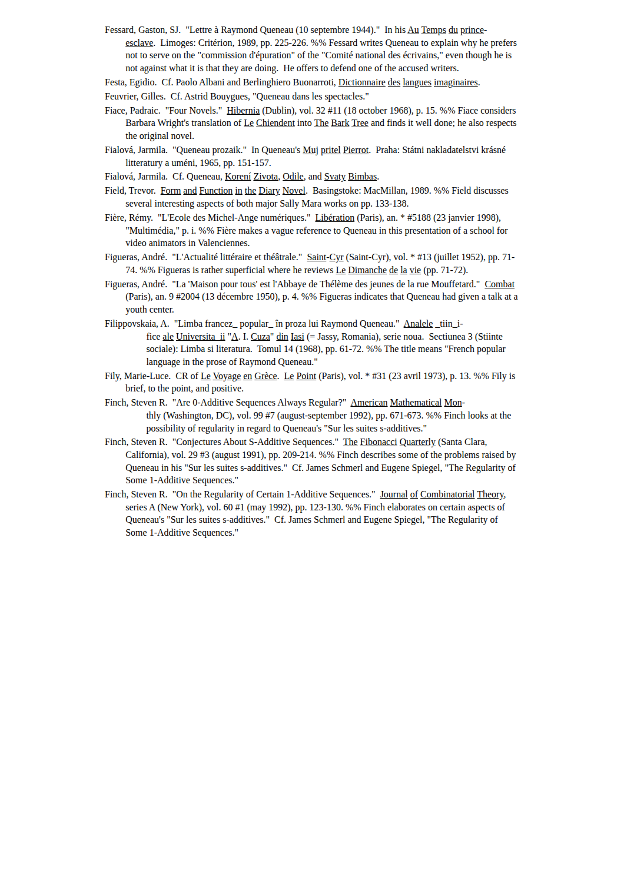Fessard, Gaston, SJ. "Lettre à Raymond Queneau (10 septembre 1944)." In his Au Temps du prince-esclave. Limoges: Critérion, 1989, pp. 225-226. %% Fessard writes Queneau to explain why he prefers not to serve on the "commission d'épuration" of the "Comité national des écrivains," even though he is not against what it is that they are doing. He offers to defend one of the accused writers.
Festa, Egidio. Cf. Paolo Albani and Berlinghiero Buonarroti, Dictionnaire des langues imaginaires.
Feuvrier, Gilles. Cf. Astrid Bouygues, "Queneau dans les spectacles."
Fiace, Padraic. "Four Novels." Hibernia (Dublin), vol. 32 #11 (18 october 1968), p. 15. %% Fiace considers Barbara Wright's translation of Le Chiendent into The Bark Tree and finds it well done; he also respects the original novel.
Fialová, Jarmila. "Queneau prozaik." In Queneau's Muj pritel Pierrot. Praha: Státni nakladatelstvi krásné litteratury a uméni, 1965, pp. 151-157.
Fialová, Jarmila. Cf. Queneau, Korení Zivota, Odile, and Svaty Bimbas.
Field, Trevor. Form and Function in the Diary Novel. Basingstoke: MacMillan, 1989. %% Field discusses several interesting aspects of both major Sally Mara works on pp. 133-138.
Fière, Rémy. "L'Ecole des Michel-Ange numériques." Libération (Paris), an. * #5188 (23 janvier 1998), "Multimédia," p. i. %% Fière makes a vague reference to Queneau in this presentation of a school for video animators in Valenciennes.
Figueras, André. "L'Actualité littéraire et théâtrale." Saint-Cyr (Saint-Cyr), vol. * #13 (juillet 1952), pp. 71-74. %% Figueras is rather superficial where he reviews Le Dimanche de la vie (pp. 71-72).
Figueras, André. "La 'Maison pour tous' est l'Abbaye de Thélème des jeunes de la rue Mouffetard." Combat (Paris), an. 9 #2004 (13 décembre 1950), p. 4. %% Figueras indicates that Queneau had given a talk at a youth center.
Filippovskaia, A. "Limba francez_ popular_ în proza lui Raymond Queneau." Analele _tiin_i- fice ale Universita_ii "A. I. Cuza" din Iasi (= Jassy, Romania), serie noua. Sectiunea 3 (Stiinte sociale): Limba si literatura. Tomul 14 (1968), pp. 61-72. %% The title means "French popular language in the prose of Raymond Queneau."
Fily, Marie-Luce. CR of Le Voyage en Grèce. Le Point (Paris), vol. * #31 (23 avril 1973), p. 13. %% Fily is brief, to the point, and positive.
Finch, Steven R. "Are 0-Additive Sequences Always Regular?" American Mathematical Mon- thly (Washington, DC), vol. 99 #7 (august-september 1992), pp. 671-673. %% Finch looks at the possibility of regularity in regard to Queneau's "Sur les suites s-additives."
Finch, Steven R. "Conjectures About S-Additive Sequences." The Fibonacci Quarterly (Santa Clara, California), vol. 29 #3 (august 1991), pp. 209-214. %% Finch describes some of the problems raised by Queneau in his "Sur les suites s-additives." Cf. James Schmerl and Eugene Spiegel, "The Regularity of Some 1-Additive Sequences."
Finch, Steven R. "On the Regularity of Certain 1-Additive Sequences." Journal of Combinatorial Theory, series A (New York), vol. 60 #1 (may 1992), pp. 123-130. %% Finch elaborates on certain aspects of Queneau's "Sur les suites s-additives." Cf. James Schmerl and Eugene Spiegel, "The Regularity of Some 1-Additive Sequences."